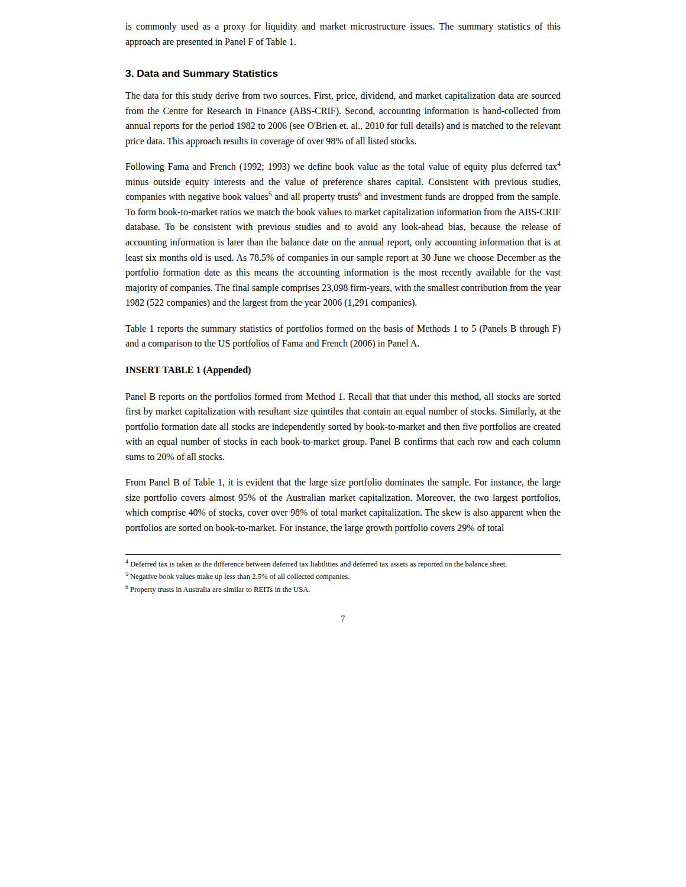is commonly used as a proxy for liquidity and market microstructure issues. The summary statistics of this approach are presented in Panel F of Table 1.
3. Data and Summary Statistics
The data for this study derive from two sources. First, price, dividend, and market capitalization data are sourced from the Centre for Research in Finance (ABS-CRIF). Second, accounting information is hand-collected from annual reports for the period 1982 to 2006 (see O'Brien et. al., 2010 for full details) and is matched to the relevant price data. This approach results in coverage of over 98% of all listed stocks.
Following Fama and French (1992; 1993) we define book value as the total value of equity plus deferred tax4 minus outside equity interests and the value of preference shares capital. Consistent with previous studies, companies with negative book values5 and all property trusts6 and investment funds are dropped from the sample. To form book-to-market ratios we match the book values to market capitalization information from the ABS-CRIF database. To be consistent with previous studies and to avoid any look-ahead bias, because the release of accounting information is later than the balance date on the annual report, only accounting information that is at least six months old is used. As 78.5% of companies in our sample report at 30 June we choose December as the portfolio formation date as this means the accounting information is the most recently available for the vast majority of companies. The final sample comprises 23,098 firm-years, with the smallest contribution from the year 1982 (522 companies) and the largest from the year 2006 (1,291 companies).
Table 1 reports the summary statistics of portfolios formed on the basis of Methods 1 to 5 (Panels B through F) and a comparison to the US portfolios of Fama and French (2006) in Panel A.
INSERT TABLE 1 (Appended)
Panel B reports on the portfolios formed from Method 1. Recall that that under this method, all stocks are sorted first by market capitalization with resultant size quintiles that contain an equal number of stocks. Similarly, at the portfolio formation date all stocks are independently sorted by book-to-market and then five portfolios are created with an equal number of stocks in each book-to-market group. Panel B confirms that each row and each column sums to 20% of all stocks.
From Panel B of Table 1, it is evident that the large size portfolio dominates the sample. For instance, the large size portfolio covers almost 95% of the Australian market capitalization. Moreover, the two largest portfolios, which comprise 40% of stocks, cover over 98% of total market capitalization. The skew is also apparent when the portfolios are sorted on book-to-market. For instance, the large growth portfolio covers 29% of total
4 Deferred tax is taken as the difference between deferred tax liabilities and deferred tax assets as reported on the balance sheet.
5 Negative book values make up less than 2.5% of all collected companies.
6 Property trusts in Australia are similar to REITs in the USA.
7